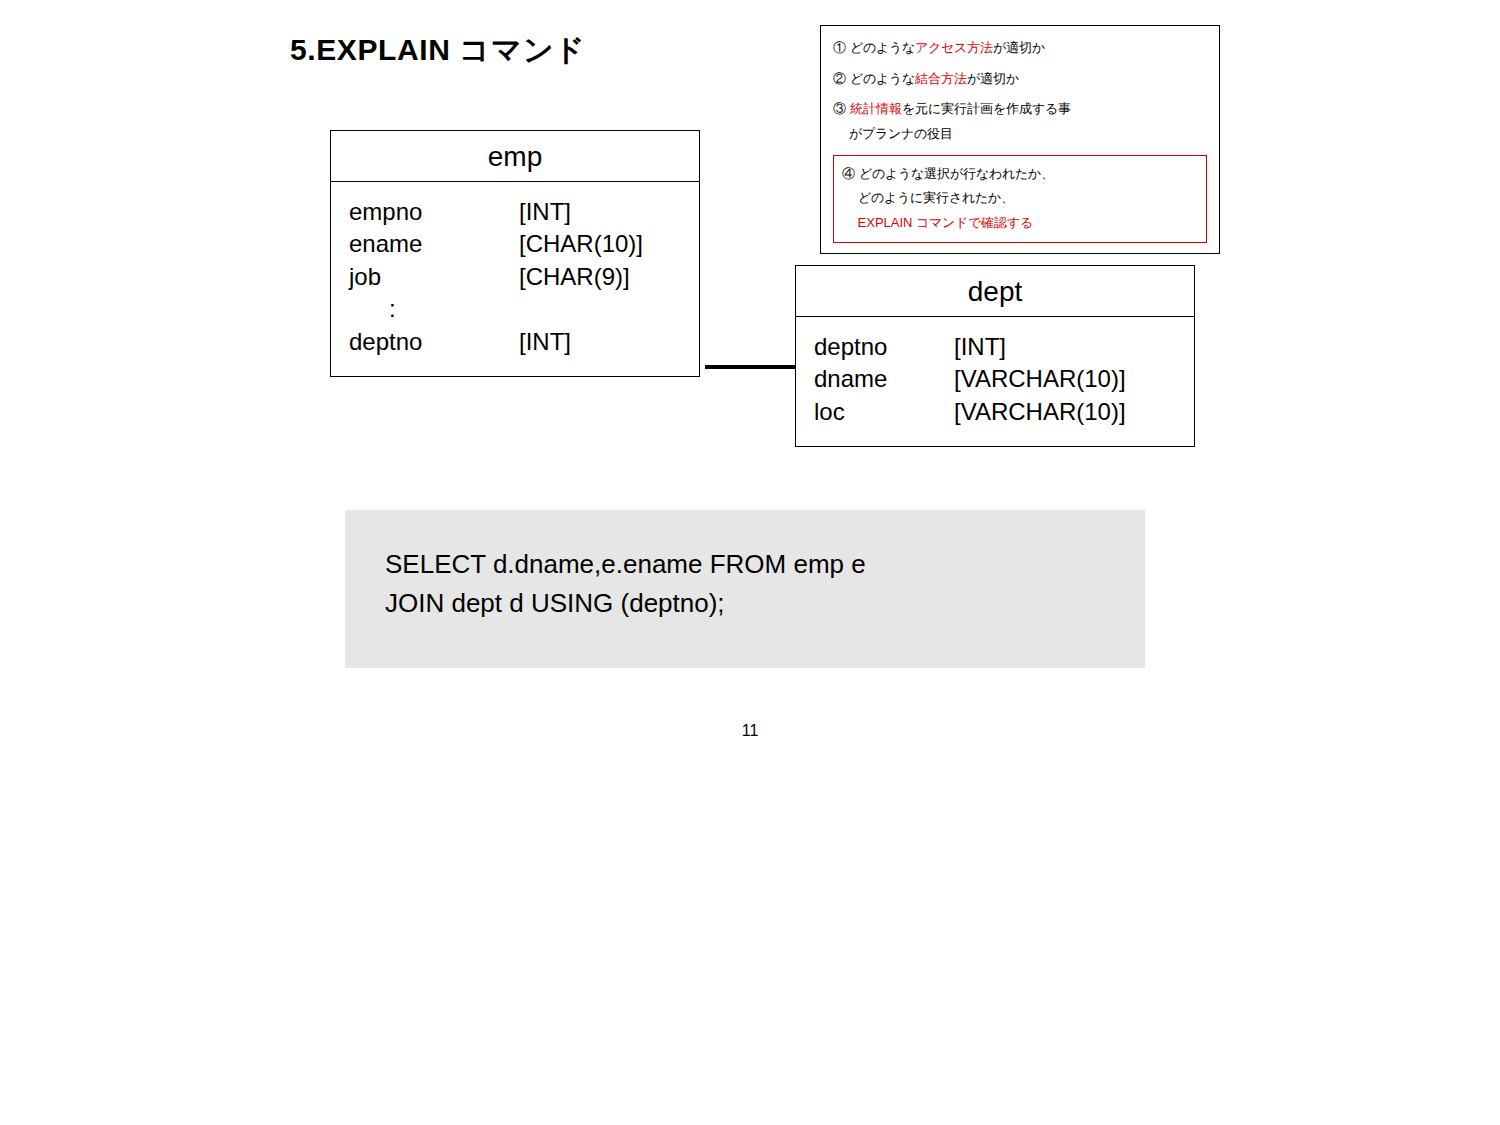5.EXPLAIN コマンド
① どのようなアクセス方法が適切か
② どのような結合方法が適切か
③ 統計情報を元に実行計画を作成する事がプランナの役目
④ どのような選択が行なわれたか、どのように実行されたか、EXPLAIN コマンドで確認する
emp
empno[INT]
ename[CHAR(10)]
job[CHAR(9)]
:
deptno[INT]
dept
deptno[INT]
dname[VARCHAR(10)]
loc[VARCHAR(10)]
SELECT d.dname,e.ename FROM emp e
JOIN dept d USING (deptno);
11